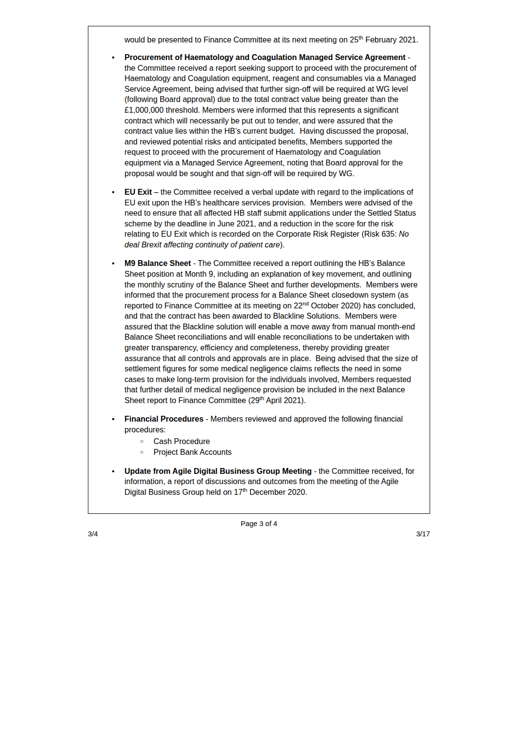would be presented to Finance Committee at its next meeting on 25th February 2021.
Procurement of Haematology and Coagulation Managed Service Agreement - the Committee received a report seeking support to proceed with the procurement of Haematology and Coagulation equipment, reagent and consumables via a Managed Service Agreement, being advised that further sign-off will be required at WG level (following Board approval) due to the total contract value being greater than the £1,000,000 threshold. Members were informed that this represents a significant contract which will necessarily be put out to tender, and were assured that the contract value lies within the HB’s current budget. Having discussed the proposal, and reviewed potential risks and anticipated benefits, Members supported the request to proceed with the procurement of Haematology and Coagulation equipment via a Managed Service Agreement, noting that Board approval for the proposal would be sought and that sign-off will be required by WG.
EU Exit – the Committee received a verbal update with regard to the implications of EU exit upon the HB’s healthcare services provision. Members were advised of the need to ensure that all affected HB staff submit applications under the Settled Status scheme by the deadline in June 2021, and a reduction in the score for the risk relating to EU Exit which is recorded on the Corporate Risk Register (Risk 635: No deal Brexit affecting continuity of patient care).
M9 Balance Sheet - The Committee received a report outlining the HB’s Balance Sheet position at Month 9, including an explanation of key movement, and outlining the monthly scrutiny of the Balance Sheet and further developments. Members were informed that the procurement process for a Balance Sheet closedown system (as reported to Finance Committee at its meeting on 22nd October 2020) has concluded, and that the contract has been awarded to Blackline Solutions. Members were assured that the Blackline solution will enable a move away from manual month-end Balance Sheet reconciliations and will enable reconciliations to be undertaken with greater transparency, efficiency and completeness, thereby providing greater assurance that all controls and approvals are in place. Being advised that the size of settlement figures for some medical negligence claims reflects the need in some cases to make long-term provision for the individuals involved, Members requested that further detail of medical negligence provision be included in the next Balance Sheet report to Finance Committee (29th April 2021).
Financial Procedures - Members reviewed and approved the following financial procedures:
Cash Procedure
Project Bank Accounts
Update from Agile Digital Business Group Meeting - the Committee received, for information, a report of discussions and outcomes from the meeting of the Agile Digital Business Group held on 17th December 2020.
Page 3 of 4
3/4 3/17